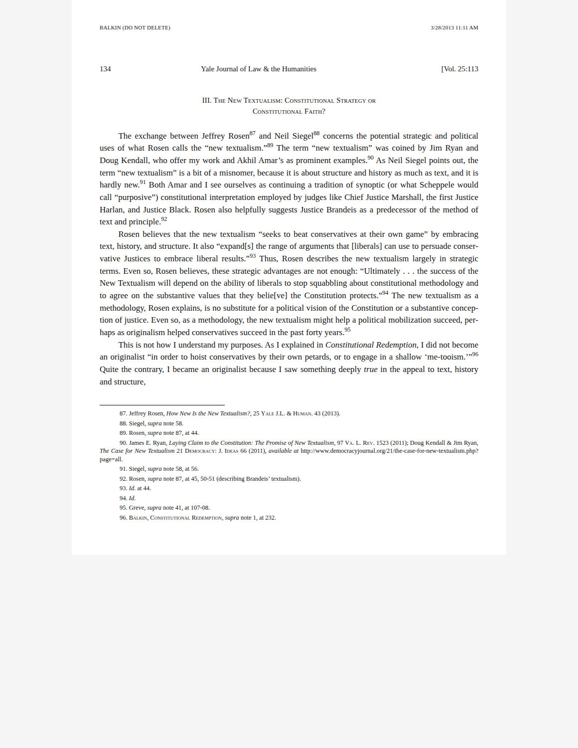Balkin (Do Not Delete)
3/28/2013 11:11 AM
134
Yale Journal of Law & the Humanities
[Vol. 25:113
III. The New Textualism: Constitutional Strategy or
Constitutional Faith?
The exchange between Jeffrey Rosen87 and Neil Siegel88 concerns the potential strategic and political uses of what Rosen calls the “new textualism.”89 The term “new textualism” was coined by Jim Ryan and Doug Kendall, who offer my work and Akhil Amar’s as prominent examples.90 As Neil Siegel points out, the term “new textualism” is a bit of a misnomer, because it is about structure and history as much as text, and it is hardly new.91 Both Amar and I see ourselves as continuing a tradition of synoptic (or what Scheppele would call “purposive”) constitutional interpretation employed by judges like Chief Justice Marshall, the first Justice Harlan, and Justice Black. Rosen also helpfully suggests Justice Brandeis as a predecessor of the method of text and principle.92
Rosen believes that the new textualism “seeks to beat conservatives at their own game” by embracing text, history, and structure. It also “expand[s] the range of arguments that [liberals] can use to persuade conservative Justices to embrace liberal results.”93 Thus, Rosen describes the new textualism largely in strategic terms. Even so, Rosen believes, these strategic advantages are not enough: “Ultimately . . . the success of the New Textualism will depend on the ability of liberals to stop squabbling about constitutional methodology and to agree on the substantive values that they belie[ve] the Constitution protects.”94 The new textualism as a methodology, Rosen explains, is no substitute for a political vision of the Constitution or a substantive conception of justice. Even so, as a methodology, the new textualism might help a political mobilization succeed, perhaps as originalism helped conservatives succeed in the past forty years.95
This is not how I understand my purposes. As I explained in Constitutional Redemption, I did not become an originalist “in order to hoist conservatives by their own petards, or to engage in a shallow ‘me-tooism.’”96 Quite the contrary, I became an originalist because I saw something deeply true in the appeal to text, history and structure,
87. Jeffrey Rosen, How New Is the New Textualism?, 25 Yale J.L. & Human. 43 (2013).
88. Siegel, supra note 58.
89. Rosen, supra note 87, at 44.
90. James E. Ryan, Laying Claim to the Constitution: The Promise of New Textualism, 97 Va. L. Rev. 1523 (2011); Doug Kendall & Jim Ryan, The Case for New Textualism 21 Democracy: J. Ideas 66 (2011), available at http://www.democracyjournal.org/21/the-case-for-new-textualism.php?page=all.
91. Siegel, supra note 58, at 56.
92. Rosen, supra note 87, at 45, 50-51 (describing Brandeis’ textualism).
93. Id. at 44.
94. Id.
95. Greve, supra note 41, at 107-08.
96. Balkin, Constitutional Redemption, supra note 1, at 232.